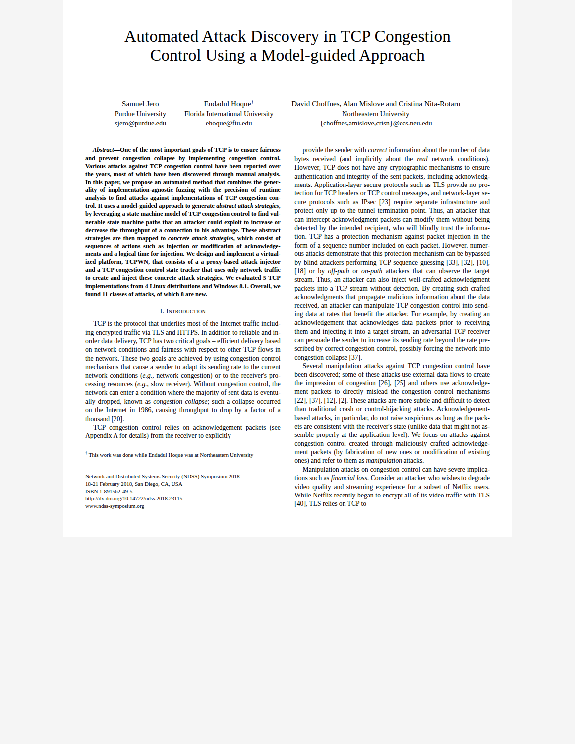Automated Attack Discovery in TCP Congestion
Control Using a Model-guided Approach
Samuel Jero
Purdue University
sjero@purdue.edu
Endadul Hoque†
Florida International University
ehoque@fiu.edu
David Choffnes, Alan Mislove and Cristina Nita-Rotaru
Northeastern University
{choffnes,amislove,crisn}@ccs.neu.edu
Abstract—One of the most important goals of TCP is to ensure fairness and prevent congestion collapse by implementing congestion control. Various attacks against TCP congestion control have been reported over the years, most of which have been discovered through manual analysis. In this paper, we propose an automated method that combines the generality of implementation-agnostic fuzzing with the precision of runtime analysis to find attacks against implementations of TCP congestion control. It uses a model-guided approach to generate abstract attack strategies, by leveraging a state machine model of TCP congestion control to find vulnerable state machine paths that an attacker could exploit to increase or decrease the throughput of a connection to his advantage. These abstract strategies are then mapped to concrete attack strategies, which consist of sequences of actions such as injection or modification of acknowledgements and a logical time for injection. We design and implement a virtualized platform, TCPWN, that consists of a a proxy-based attack injector and a TCP congestion control state tracker that uses only network traffic to create and inject these concrete attack strategies. We evaluated 5 TCP implementations from 4 Linux distributions and Windows 8.1. Overall, we found 11 classes of attacks, of which 8 are new.
I. Introduction
TCP is the protocol that underlies most of the Internet traffic including encrypted traffic via TLS and HTTPS. In addition to reliable and in-order data delivery, TCP has two critical goals – efficient delivery based on network conditions and fairness with respect to other TCP flows in the network. These two goals are achieved by using congestion control mechanisms that cause a sender to adapt its sending rate to the current network conditions (e.g., network congestion) or to the receiver's processing resources (e.g., slow receiver). Without congestion control, the network can enter a condition where the majority of sent data is eventually dropped, known as congestion collapse; such a collapse occurred on the Internet in 1986, causing throughput to drop by a factor of a thousand [20].
TCP congestion control relies on acknowledgement packets (see Appendix A for details) from the receiver to explicitly
† This work was done while Endadul Hoque was at Northeastern University
Network and Distributed Systems Security (NDSS) Symposium 2018
18-21 February 2018, San Diego, CA, USA
ISBN 1-891562-49-5
http://dx.doi.org/10.14722/ndss.2018.23115
www.ndss-symposium.org
provide the sender with correct information about the number of data bytes received (and implicitly about the real network conditions). However, TCP does not have any cryptographic mechanisms to ensure authentication and integrity of the sent packets, including acknowledgments. Application-layer secure protocols such as TLS provide no protection for TCP headers or TCP control messages, and network-layer secure protocols such as IPsec [23] require separate infrastructure and protect only up to the tunnel termination point. Thus, an attacker that can intercept acknowledgment packets can modify them without being detected by the intended recipient, who will blindly trust the information. TCP has a protection mechanism against packet injection in the form of a sequence number included on each packet. However, numerous attacks demonstrate that this protection mechanism can be bypassed by blind attackers performing TCP sequence guessing [33], [32], [10], [18] or by off-path or on-path attackers that can observe the target stream. Thus, an attacker can also inject well-crafted acknowledgment packets into a TCP stream without detection. By creating such crafted acknowledgments that propagate malicious information about the data received, an attacker can manipulate TCP congestion control into sending data at rates that benefit the attacker. For example, by creating an acknowledgement that acknowledges data packets prior to receiving them and injecting it into a target stream, an adversarial TCP receiver can persuade the sender to increase its sending rate beyond the rate prescribed by correct congestion control, possibly forcing the network into congestion collapse [37].
Several manipulation attacks against TCP congestion control have been discovered; some of these attacks use external data flows to create the impression of congestion [26], [25] and others use acknowledgement packets to directly mislead the congestion control mechanisms [22], [37], [12], [2]. These attacks are more subtle and difficult to detect than traditional crash or control-hijacking attacks. Acknowledgement-based attacks, in particular, do not raise suspicions as long as the packets are consistent with the receiver's state (unlike data that might not assemble properly at the application level). We focus on attacks against congestion control created through maliciously crafted acknowledgement packets (by fabrication of new ones or modification of existing ones) and refer to them as manipulation attacks.
Manipulation attacks on congestion control can have severe implications such as financial loss. Consider an attacker who wishes to degrade video quality and streaming experience for a subset of Netflix users. While Netflix recently began to encrypt all of its video traffic with TLS [40], TLS relies on TCP to